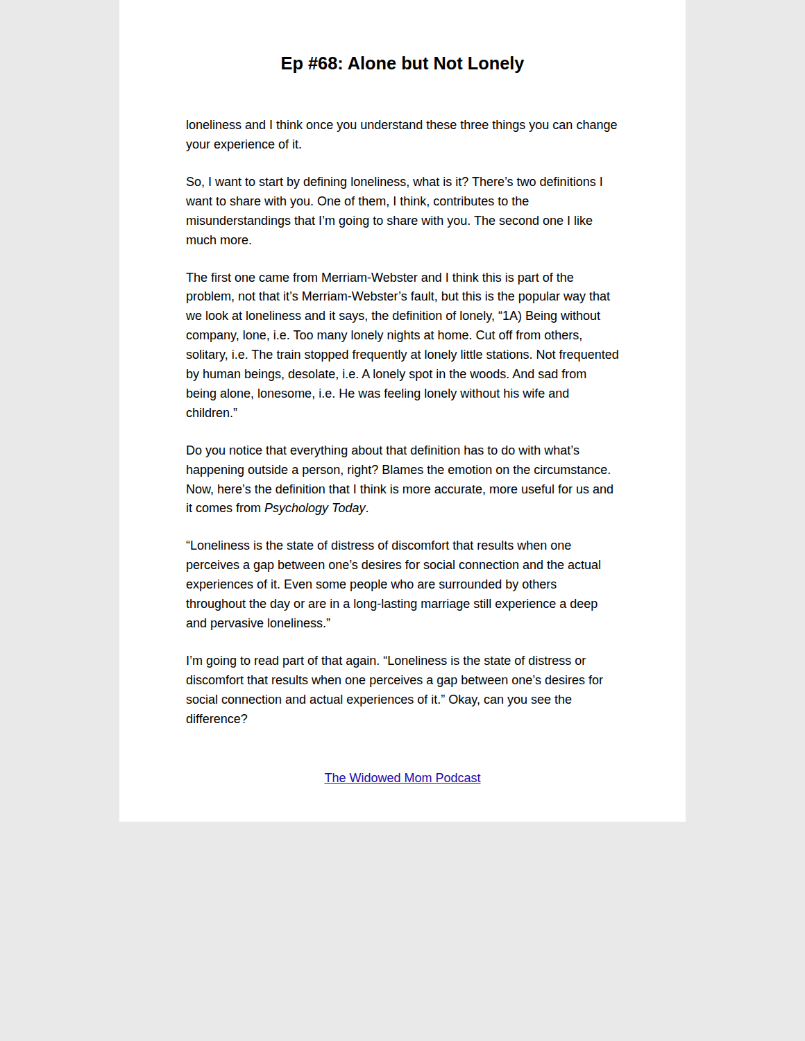Ep #68: Alone but Not Lonely
loneliness and I think once you understand these three things you can change your experience of it.
So, I want to start by defining loneliness, what is it? There’s two definitions I want to share with you. One of them, I think, contributes to the misunderstandings that I’m going to share with you. The second one I like much more.
The first one came from Merriam-Webster and I think this is part of the problem, not that it’s Merriam-Webster’s fault, but this is the popular way that we look at loneliness and it says, the definition of lonely, “1A) Being without company, lone, i.e. Too many lonely nights at home. Cut off from others, solitary, i.e. The train stopped frequently at lonely little stations. Not frequented by human beings, desolate, i.e. A lonely spot in the woods. And sad from being alone, lonesome, i.e. He was feeling lonely without his wife and children.”
Do you notice that everything about that definition has to do with what’s happening outside a person, right? Blames the emotion on the circumstance. Now, here’s the definition that I think is more accurate, more useful for us and it comes from Psychology Today.
“Loneliness is the state of distress of discomfort that results when one perceives a gap between one’s desires for social connection and the actual experiences of it. Even some people who are surrounded by others throughout the day or are in a long-lasting marriage still experience a deep and pervasive loneliness.”
I’m going to read part of that again. “Loneliness is the state of distress or discomfort that results when one perceives a gap between one’s desires for social connection and actual experiences of it.” Okay, can you see the difference?
The Widowed Mom Podcast